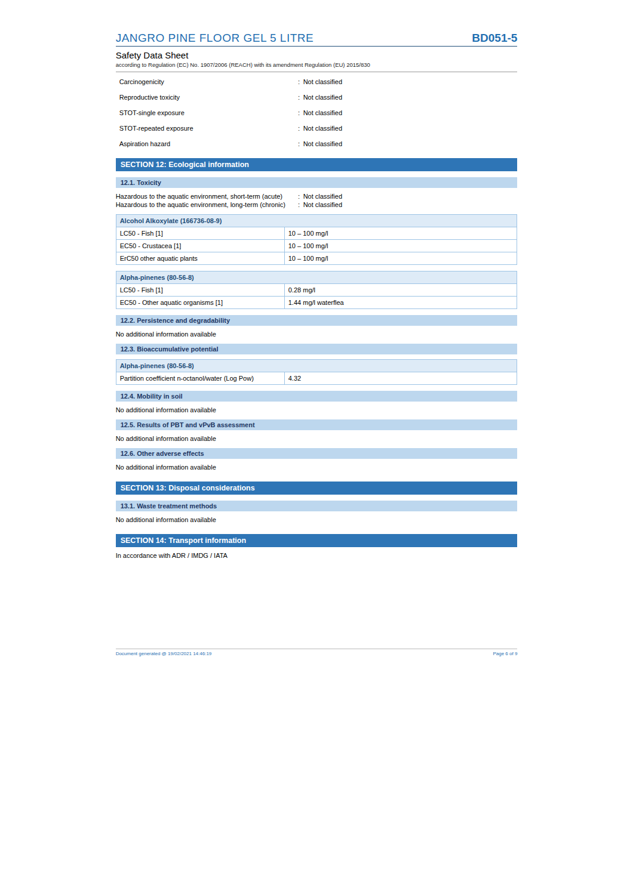JANGRO PINE FLOOR GEL 5 LITRE
BD051-5
Safety Data Sheet
according to Regulation (EC) No. 1907/2006 (REACH) with its amendment Regulation (EU) 2015/830
Carcinogenicity
:
Not classified
Reproductive toxicity
:
Not classified
STOT-single exposure
:
Not classified
STOT-repeated exposure
:
Not classified
Aspiration hazard
:
Not classified
SECTION 12: Ecological information
12.1. Toxicity
Hazardous to the aquatic environment, short-term (acute)
:
Not classified
Hazardous to the aquatic environment, long-term (chronic)
:
Not classified
| Alcohol Alkoxylate (166736-08-9) |
| --- |
| LC50 - Fish [1] | 10 – 100 mg/l |
| EC50 - Crustacea [1] | 10 – 100 mg/l |
| ErC50 other aquatic plants | 10 – 100 mg/l |
| Alpha-pinenes (80-56-8) |
| --- |
| LC50 - Fish [1] | 0.28 mg/l |
| EC50 - Other aquatic organisms [1] | 1.44 mg/l waterflea |
12.2. Persistence and degradability
No additional information available
12.3. Bioaccumulative potential
| Alpha-pinenes (80-56-8) |
| --- |
| Partition coefficient n-octanol/water (Log Pow) | 4.32 |
12.4. Mobility in soil
No additional information available
12.5. Results of PBT and vPvB assessment
No additional information available
12.6. Other adverse effects
No additional information available
SECTION 13: Disposal considerations
13.1. Waste treatment methods
No additional information available
SECTION 14: Transport information
In accordance with ADR / IMDG / IATA
Document generated @ 19/02/2021 14:46:19
Page 6 of 9